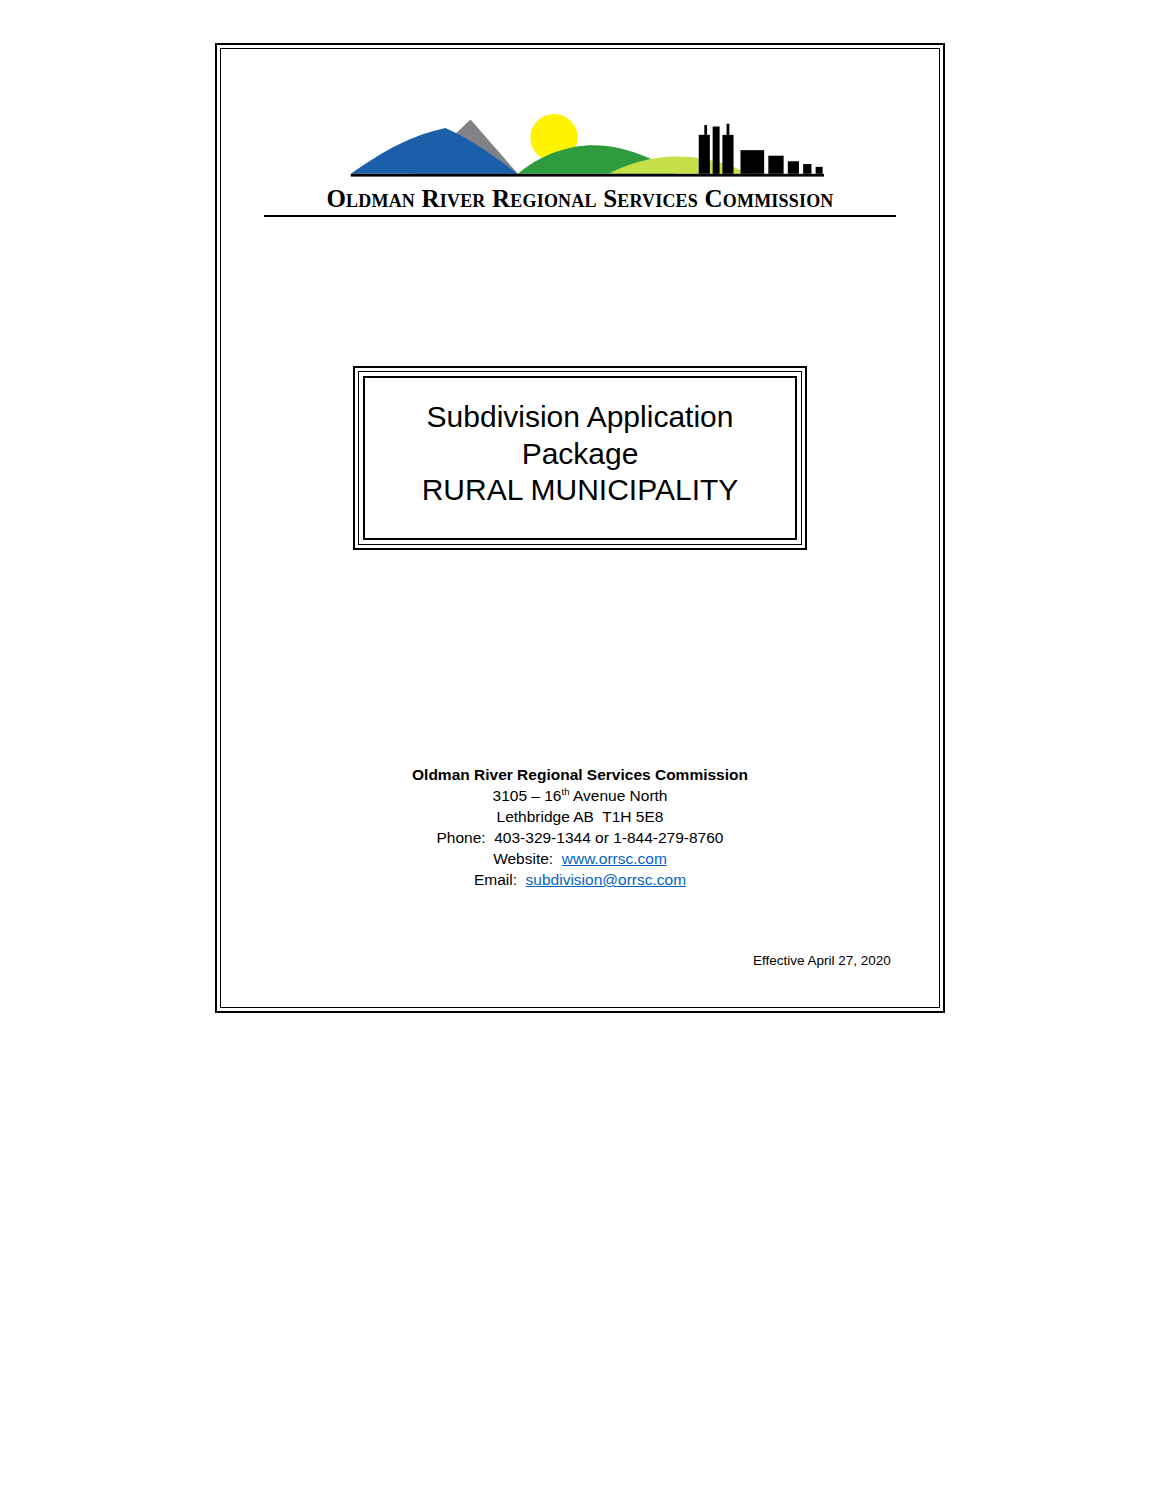Oldman River Regional Services Commission
Subdivision Application Package
RURAL MUNICIPALITY
Oldman River Regional Services Commission
3105 – 16th Avenue North
Lethbridge AB T1H 5E8
Phone: 403-329-1344 or 1-844-279-8760
Website: www.orrsc.com
Email: subdivision@orrsc.com
Effective April 27, 2020